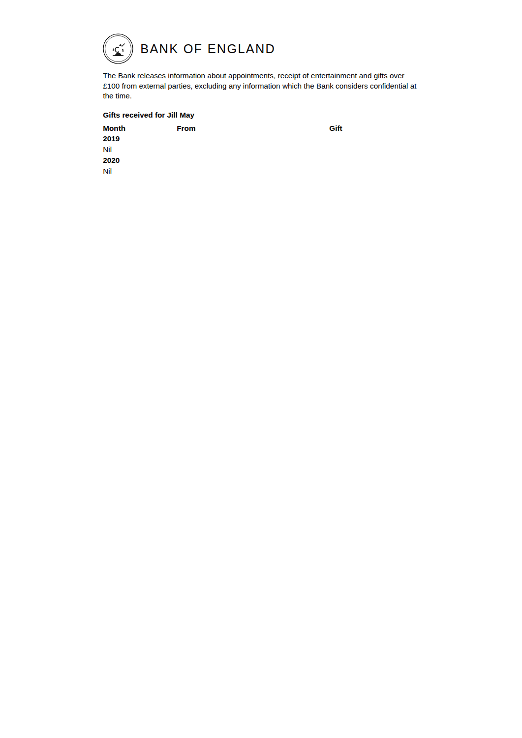BANK OF ENGLAND
The Bank releases information about appointments, receipt of entertainment and gifts over £100 from external parties, excluding any information which the Bank considers confidential at the time.
Gifts received for Jill May
| Month | From | Gift |
| --- | --- | --- |
| 2019 |
| Nil |
| 2020 |
| Nil |